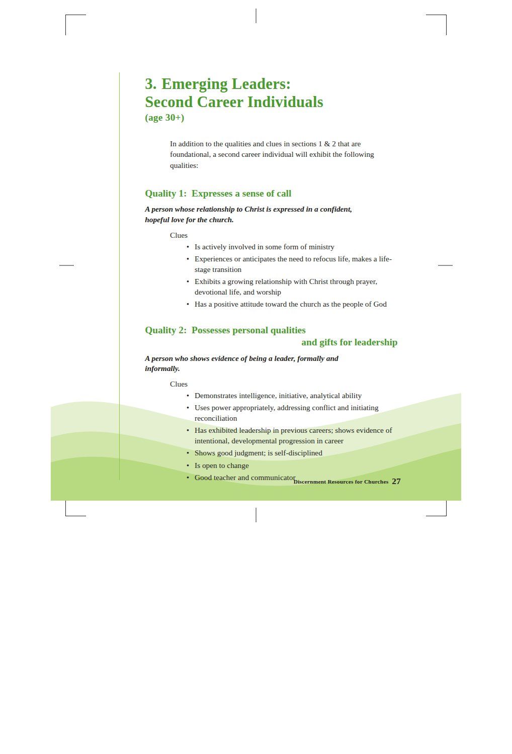3. Emerging Leaders:
Second Career Individuals(age 30+)
In addition to the qualities and clues in sections 1 & 2 that are foundational, a second career individual will exhibit the following qualities:
Quality 1: Expresses a sense of call
A person whose relationship to Christ is expressed in a confident, hopeful love for the church.
Clues
Is actively involved in some form of ministry
Experiences or anticipates the need to refocus life, makes a life-stage transition
Exhibits a growing relationship with Christ through prayer, devotional life, and worship
Has a positive attitude toward the church as the people of God
Quality 2: Possesses personal qualitiesand gifts for leadership
A person who shows evidence of being a leader, formally and informally.
Clues
Demonstrates intelligence, initiative, analytical ability
Uses power appropriately, addressing conflict and initiating reconciliation
Has exhibited leadership in previous careers; shows evidence of intentional, developmental progression in career
Shows good judgment; is self-disciplined
Is open to change
Good teacher and communicator
Discernment Resources for Churches27